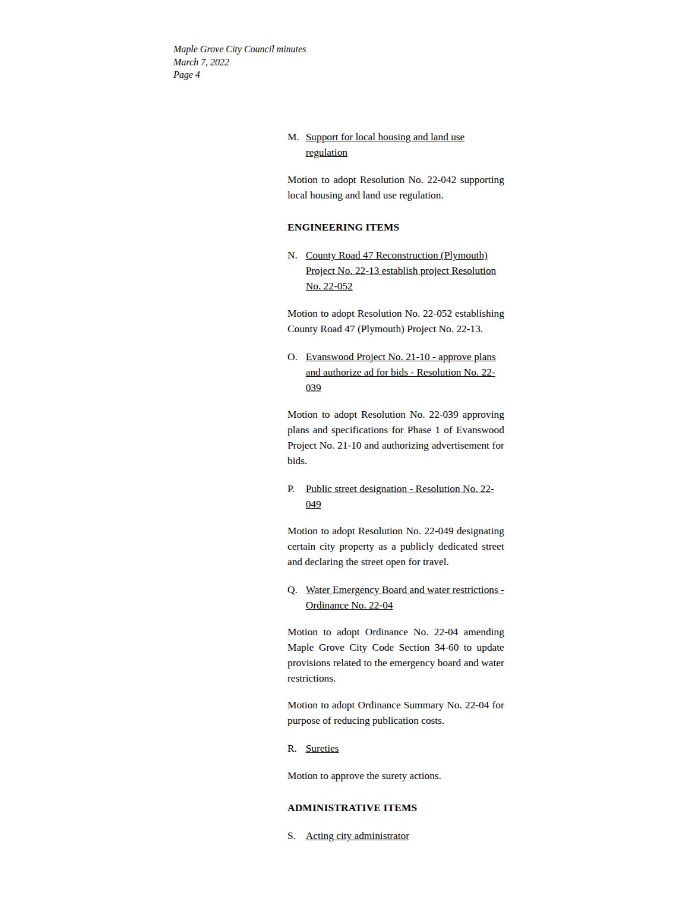Maple Grove City Council minutes
March 7, 2022
Page 4
M. Support for local housing and land use regulation
Motion to adopt Resolution No. 22-042 supporting local housing and land use regulation.
ENGINEERING ITEMS
N. County Road 47 Reconstruction (Plymouth) Project No. 22-13 establish project Resolution No. 22-052
Motion to adopt Resolution No. 22-052 establishing County Road 47 (Plymouth) Project No. 22-13.
O. Evanswood Project No. 21-10 - approve plans and authorize ad for bids - Resolution No. 22-039
Motion to adopt Resolution No. 22-039 approving plans and specifications for Phase 1 of Evanswood Project No. 21-10 and authorizing advertisement for bids.
P. Public street designation - Resolution No. 22-049
Motion to adopt Resolution No. 22-049 designating certain city property as a publicly dedicated street and declaring the street open for travel.
Q. Water Emergency Board and water restrictions - Ordinance No. 22-04
Motion to adopt Ordinance No. 22-04 amending Maple Grove City Code Section 34-60 to update provisions related to the emergency board and water restrictions.
Motion to adopt Ordinance Summary No. 22-04 for purpose of reducing publication costs.
R. Sureties
Motion to approve the surety actions.
ADMINISTRATIVE ITEMS
S. Acting city administrator